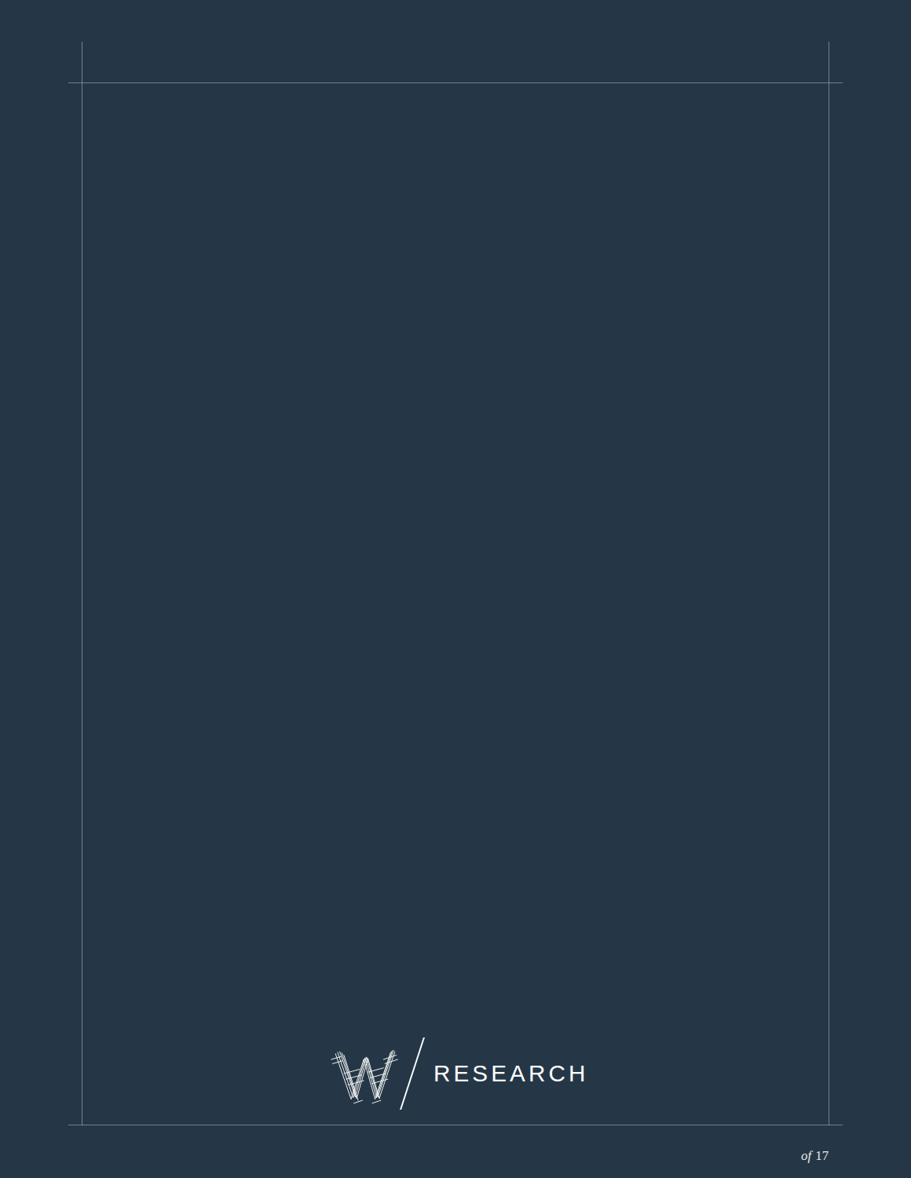Research
of 17